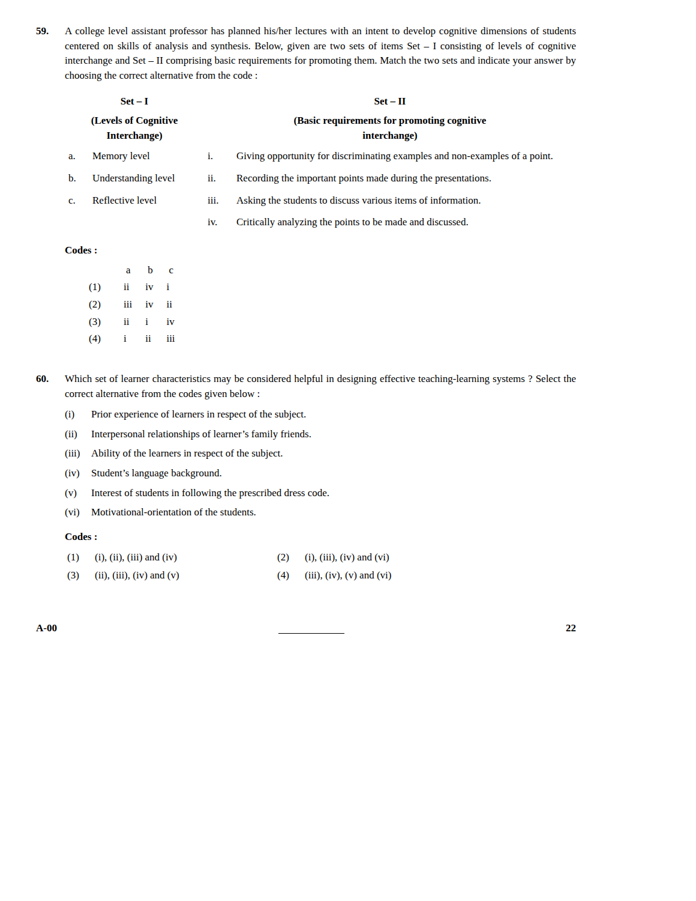59.
A college level assistant professor has planned his/her lectures with an intent to develop cognitive dimensions of students centered on skills of analysis and synthesis. Below, given are two sets of items Set – I consisting of levels of cognitive interchange and Set – II comprising basic requirements for promoting them. Match the two sets and indicate your answer by choosing the correct alternative from the code :
| Set – I | Set – II |
| --- | --- |
| (Levels of Cognitive Interchange) | (Basic requirements for promoting cognitive interchange) |
| a. | Memory level | i. | Giving opportunity for discriminating examples and non-examples of a point. |
| b. | Understanding level | ii. | Recording the important points made during the presentations. |
| c. | Reflective level | iii. | Asking the students to discuss various items of information. |
| | | iv. | Critically analyzing the points to be made and discussed. |
Codes :
| | a | b | c |
| (1) | ii | iv | i |
| (2) | iii | iv | ii |
| (3) | ii | i | iv |
| (4) | i | ii | iii |
60.
Which set of learner characteristics may be considered helpful in designing effective teaching-learning systems ? Select the correct alternative from the codes given below :
(i) Prior experience of learners in respect of the subject.
(ii) Interpersonal relationships of learner’s family friends.
(iii) Ability of the learners in respect of the subject.
(iv) Student’s language background.
(v) Interest of students in following the prescribed dress code.
(vi) Motivational-orientation of the students.
Codes :
| (1) | (i), (ii), (iii) and (iv) | (2) | (i), (iii), (iv) and (vi) |
| (3) | (ii), (iii), (iv) and (v) | (4) | (iii), (iv), (v) and (vi) |
A-00
22